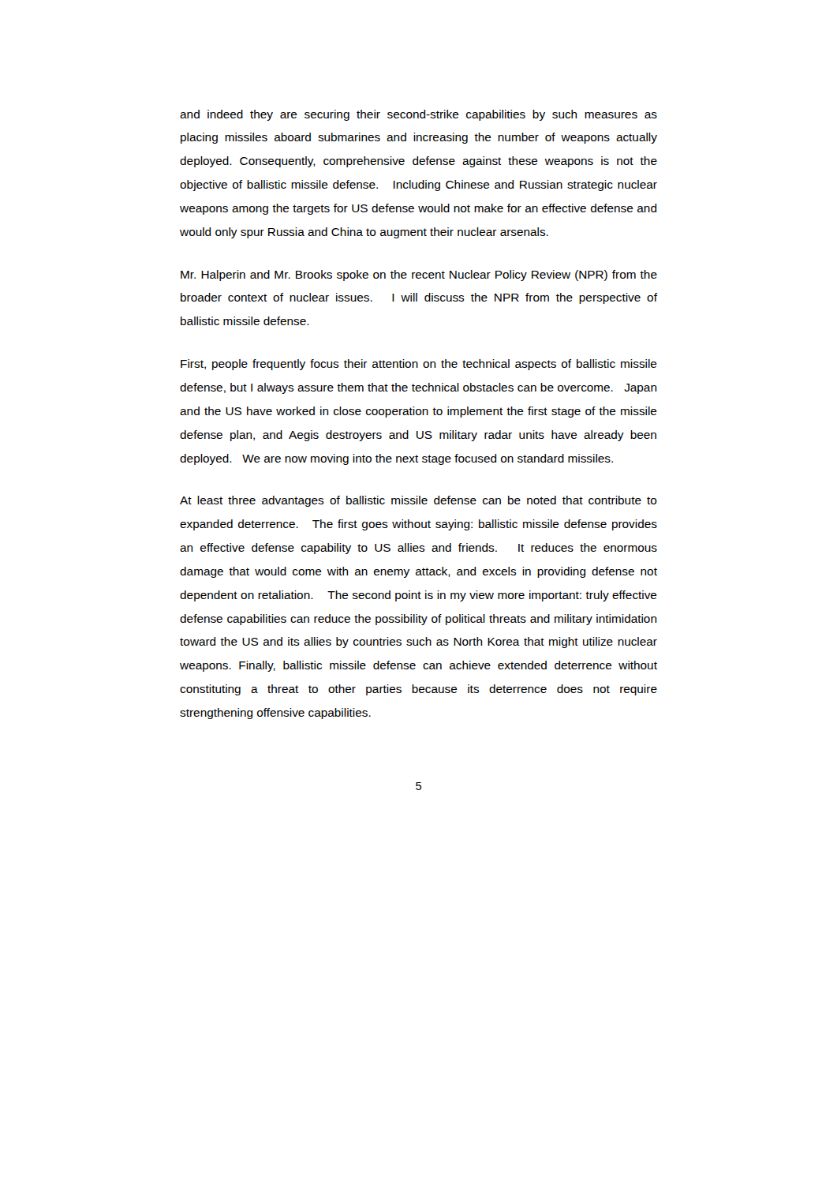and indeed they are securing their second-strike capabilities by such measures as placing missiles aboard submarines and increasing the number of weapons actually deployed. Consequently, comprehensive defense against these weapons is not the objective of ballistic missile defense. Including Chinese and Russian strategic nuclear weapons among the targets for US defense would not make for an effective defense and would only spur Russia and China to augment their nuclear arsenals.
Mr. Halperin and Mr. Brooks spoke on the recent Nuclear Policy Review (NPR) from the broader context of nuclear issues. I will discuss the NPR from the perspective of ballistic missile defense.
First, people frequently focus their attention on the technical aspects of ballistic missile defense, but I always assure them that the technical obstacles can be overcome. Japan and the US have worked in close cooperation to implement the first stage of the missile defense plan, and Aegis destroyers and US military radar units have already been deployed. We are now moving into the next stage focused on standard missiles.
At least three advantages of ballistic missile defense can be noted that contribute to expanded deterrence. The first goes without saying: ballistic missile defense provides an effective defense capability to US allies and friends. It reduces the enormous damage that would come with an enemy attack, and excels in providing defense not dependent on retaliation. The second point is in my view more important: truly effective defense capabilities can reduce the possibility of political threats and military intimidation toward the US and its allies by countries such as North Korea that might utilize nuclear weapons. Finally, ballistic missile defense can achieve extended deterrence without constituting a threat to other parties because its deterrence does not require strengthening offensive capabilities.
5